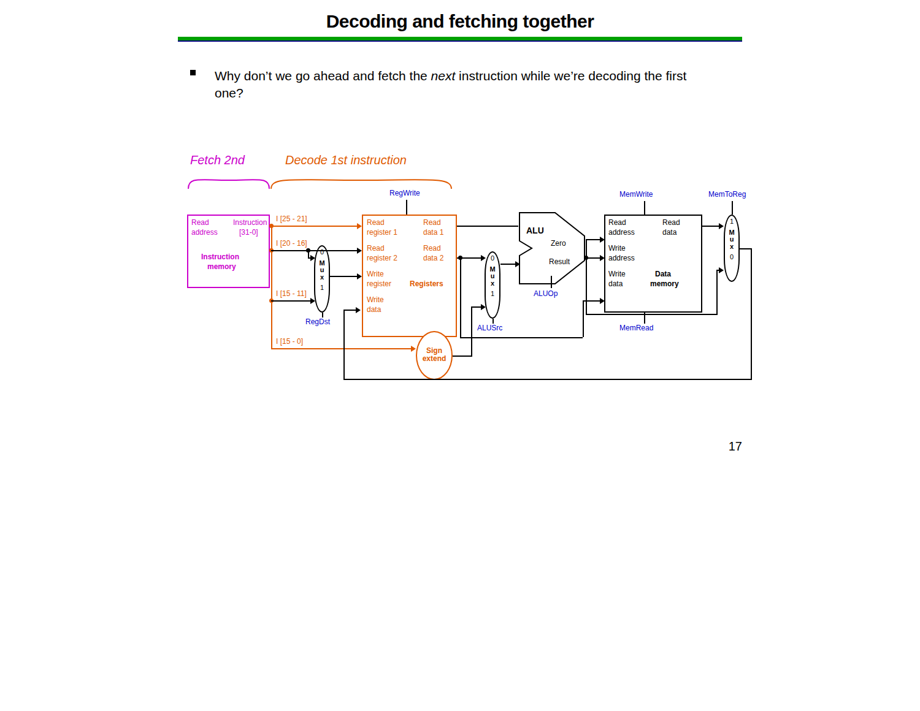Decoding and fetching together
Why don’t we go ahead and fetch the next instruction while we’re decoding the first one?
Fetch 2nd
Decode 1st instruction
RegWrite
Read
address
Instruction
[31-0]
Instruction
memory
Read
register 1
Read
data 1
Read
register 2
Read
data 2
Write
register
Registers
Write
data
0
M
u
x
1
RegDst
I [25 - 21]
I [20 - 16]
I [15 - 11]
I [15 - 0]
Sign
extend
0
M
u
x
1
ALUSrc
ALU
Zero
Result
ALUOp
Read
address
Read
data
Write
address
Write
data
Data
memory
MemWrite
MemRead
1
M
u
x
0
MemToReg
17